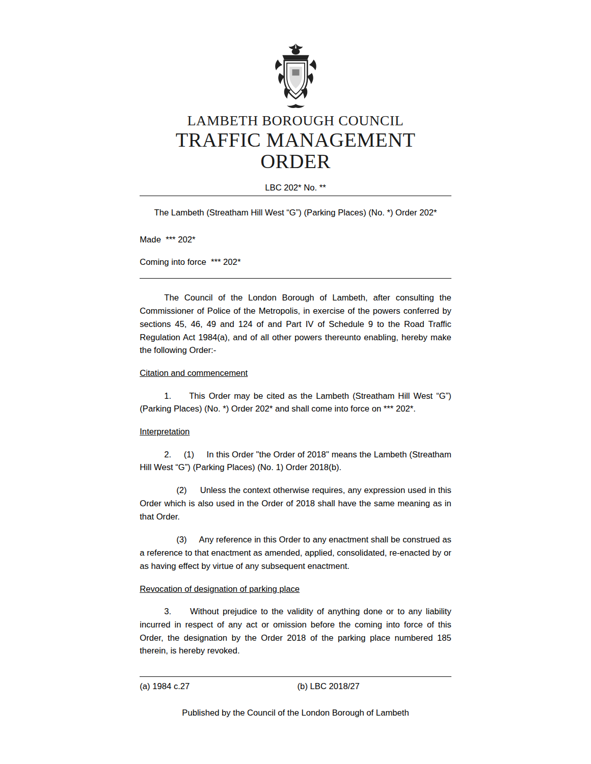LAMBETH BOROUGH COUNCIL
TRAFFIC MANAGEMENT ORDER
LBC 202* No. **
The Lambeth (Streatham Hill West “G”) (Parking Places) (No. *) Order 202*
Made *** 202*
Coming into force *** 202*
The Council of the London Borough of Lambeth, after consulting the Commissioner of Police of the Metropolis, in exercise of the powers conferred by sections 45, 46, 49 and 124 of and Part IV of Schedule 9 to the Road Traffic Regulation Act 1984(a), and of all other powers thereunto enabling, hereby make the following Order:-
Citation and commencement
1. This Order may be cited as the Lambeth (Streatham Hill West “G”) (Parking Places) (No. *) Order 202* and shall come into force on *** 202*.
Interpretation
2. (1) In this Order "the Order of 2018" means the Lambeth (Streatham Hill West “G”) (Parking Places) (No. 1) Order 2018(b).
(2) Unless the context otherwise requires, any expression used in this Order which is also used in the Order of 2018 shall have the same meaning as in that Order.
(3) Any reference in this Order to any enactment shall be construed as a reference to that enactment as amended, applied, consolidated, re-enacted by or as having effect by virtue of any subsequent enactment.
Revocation of designation of parking place
3. Without prejudice to the validity of anything done or to any liability incurred in respect of any act or omission before the coming into force of this Order, the designation by the Order 2018 of the parking place numbered 185 therein, is hereby revoked.
(a) 1984 c.27 (b) LBC 2018/27
Published by the Council of the London Borough of Lambeth